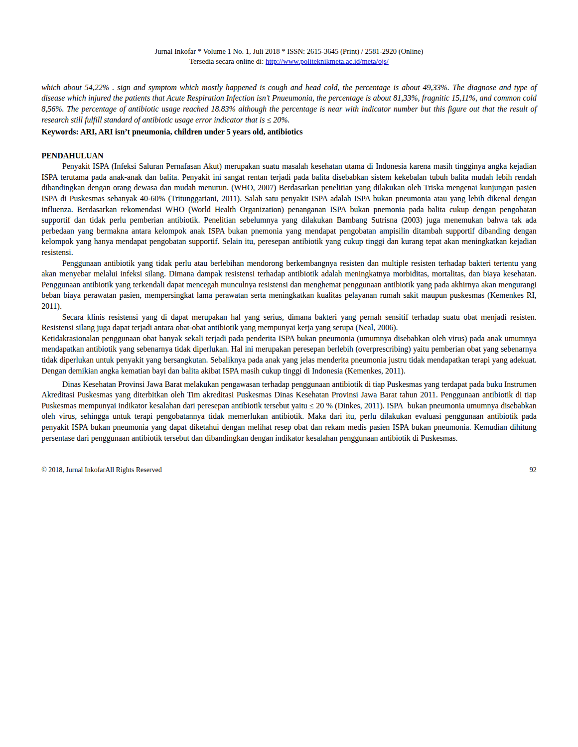Jurnal Inkofar * Volume 1 No. 1, Juli 2018 * ISSN: 2615-3645 (Print) / 2581-2920 (Online)
Tersedia secara online di: http://www.politeknikmeta.ac.id/meta/ojs/
which about 54,22% . sign and symptom which mostly happened is cough and head cold, the percentage is about 49,33%. The diagnose and type of disease which injured the patients that Acute Respiration Infection isn’t Pnueumonia, the percentage is about 81,33%, fragnitic 15,11%, and common cold 8,56%. The percentage of antibiotic usage reached 18.83% although the percentage is near with indicator number but this figure out that the result of research still fulfill standard of antibiotic usage error indicator that is ≤ 20%.
Keywords: ARI, ARI isn’t pneumonia, children under 5 years old, antibiotics
PENDAHULUAN
Penyakit ISPA (Infeksi Saluran Pernafasan Akut) merupakan suatu masalah kesehatan utama di Indonesia karena masih tingginya angka kejadian ISPA terutama pada anak-anak dan balita. Penyakit ini sangat rentan terjadi pada balita disebabkan sistem kekebalan tubuh balita mudah lebih rendah dibandingkan dengan orang dewasa dan mudah menurun. (WHO, 2007) Berdasarkan penelitian yang dilakukan oleh Triska mengenai kunjungan pasien ISPA di Puskesmas sebanyak 40-60% (Tritunggariani, 2011). Salah satu penyakit ISPA adalah ISPA bukan pneumonia atau yang lebih dikenal dengan influenza. Berdasarkan rekomendasi WHO (World Health Organization) penanganan ISPA bukan pnemonia pada balita cukup dengan pengobatan supportif dan tidak perlu pemberian antibiotik. Penelitian sebelumnya yang dilakukan Bambang Sutrisna (2003) juga menemukan bahwa tak ada perbedaan yang bermakna antara kelompok anak ISPA bukan pnemonia yang mendapat pengobatan ampisilin ditambah supportif dibanding dengan kelompok yang hanya mendapat pengobatan supportif. Selain itu, peresepan antibiotik yang cukup tinggi dan kurang tepat akan meningkatkan kejadian resistensi.
Penggunaan antibiotik yang tidak perlu atau berlebihan mendorong berkembangnya resisten dan multiple resisten terhadap bakteri tertentu yang akan menyebar melalui infeksi silang. Dimana dampak resistensi terhadap antibiotik adalah meningkatnya morbiditas, mortalitas, dan biaya kesehatan. Penggunaan antibiotik yang terkendali dapat mencegah munculnya resistensi dan menghemat penggunaan antibiotik yang pada akhirnya akan mengurangi beban biaya perawatan pasien, mempersingkat lama perawatan serta meningkatkan kualitas pelayanan rumah sakit maupun puskesmas (Kemenkes RI, 2011).
Secara klinis resistensi yang di dapat merupakan hal yang serius, dimana bakteri yang pernah sensitif terhadap suatu obat menjadi resisten. Resistensi silang juga dapat terjadi antara obat-obat antibiotik yang mempunyai kerja yang serupa (Neal, 2006).
Ketidakrasionalan penggunaan obat banyak sekali terjadi pada penderita ISPA bukan pneumonia (umumnya disebabkan oleh virus) pada anak umumnya mendapatkan antibiotik yang sebenarnya tidak diperlukan. Hal ini merupakan peresepan berlebih (overprescribing) yaitu pemberian obat yang sebenarnya tidak diperlukan untuk penyakit yang bersangkutan. Sebaliknya pada anak yang jelas menderita pneumonia justru tidak mendapatkan terapi yang adekuat. Dengan demikian angka kematian bayi dan balita akibat ISPA masih cukup tinggi di Indonesia (Kemenkes, 2011).
Dinas Kesehatan Provinsi Jawa Barat melakukan pengawasan terhadap penggunaan antibiotik di tiap Puskesmas yang terdapat pada buku Instrumen Akreditasi Puskesmas yang diterbitkan oleh Tim akreditasi Puskesmas Dinas Kesehatan Provinsi Jawa Barat tahun 2011. Penggunaan antibiotik di tiap Puskesmas mempunyai indikator kesalahan dari peresepan antibiotik tersebut yaitu ≤ 20 % (Dinkes, 2011). ISPA bukan pneumonia umumnya disebabkan oleh virus, sehingga untuk terapi pengobatannya tidak memerlukan antibiotik. Maka dari itu, perlu dilakukan evaluasi penggunaan antibiotik pada penyakit ISPA bukan pneumonia yang dapat diketahui dengan melihat resep obat dan rekam medis pasien ISPA bukan pneumonia. Kemudian dihitung persentase dari penggunaan antibiotik tersebut dan dibandingkan dengan indikator kesalahan penggunaan antibiotik di Puskesmas.
© 2018, Jurnal InkofarAll Rights Reserved 92